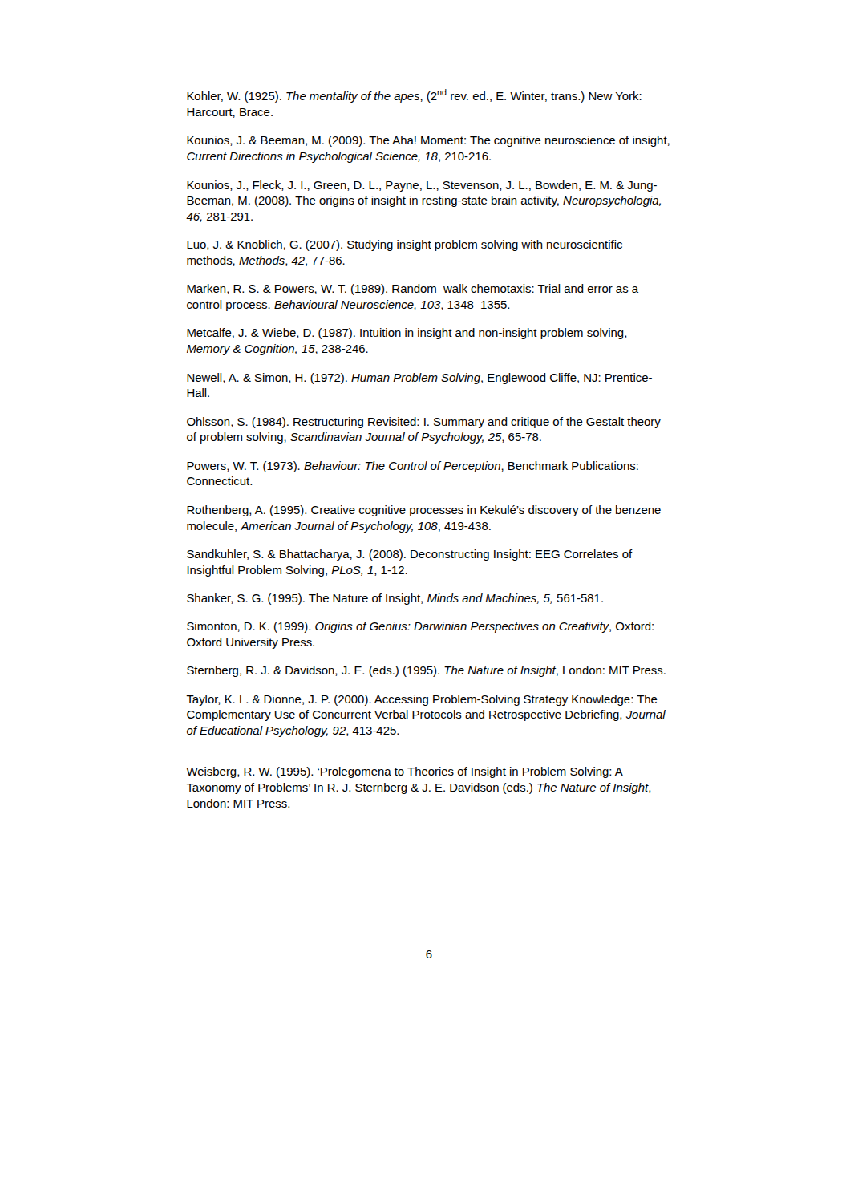Kohler, W. (1925). The mentality of the apes, (2nd rev. ed., E. Winter, trans.) New York: Harcourt, Brace.
Kounios, J. & Beeman, M. (2009). The Aha! Moment: The cognitive neuroscience of insight, Current Directions in Psychological Science, 18, 210-216.
Kounios, J., Fleck, J. I., Green, D. L., Payne, L., Stevenson, J. L., Bowden, E. M. & Jung-Beeman, M. (2008). The origins of insight in resting-state brain activity, Neuropsychologia, 46, 281-291.
Luo, J. & Knoblich, G. (2007). Studying insight problem solving with neuroscientific methods, Methods, 42, 77-86.
Marken, R. S. & Powers, W. T. (1989). Random–walk chemotaxis: Trial and error as a control process. Behavioural Neuroscience, 103, 1348–1355.
Metcalfe, J. & Wiebe, D. (1987). Intuition in insight and non-insight problem solving, Memory & Cognition, 15, 238-246.
Newell, A. & Simon, H. (1972). Human Problem Solving, Englewood Cliffe, NJ: Prentice-Hall.
Ohlsson, S. (1984). Restructuring Revisited: I. Summary and critique of the Gestalt theory of problem solving, Scandinavian Journal of Psychology, 25, 65-78.
Powers, W. T. (1973). Behaviour: The Control of Perception, Benchmark Publications: Connecticut.
Rothenberg, A. (1995). Creative cognitive processes in Kekulé’s discovery of the benzene molecule, American Journal of Psychology, 108, 419-438.
Sandkuhler, S. & Bhattacharya, J. (2008). Deconstructing Insight: EEG Correlates of Insightful Problem Solving, PLoS, 1, 1-12.
Shanker, S. G. (1995). The Nature of Insight, Minds and Machines, 5, 561-581.
Simonton, D. K. (1999). Origins of Genius: Darwinian Perspectives on Creativity, Oxford: Oxford University Press.
Sternberg, R. J. & Davidson, J. E. (eds.) (1995). The Nature of Insight, London: MIT Press.
Taylor, K. L. & Dionne, J. P. (2000). Accessing Problem-Solving Strategy Knowledge: The Complementary Use of Concurrent Verbal Protocols and Retrospective Debriefing, Journal of Educational Psychology, 92, 413-425.
Weisberg, R. W. (1995). ‘Prolegomena to Theories of Insight in Problem Solving: A Taxonomy of Problems’ In R. J. Sternberg & J. E. Davidson (eds.) The Nature of Insight, London: MIT Press.
6